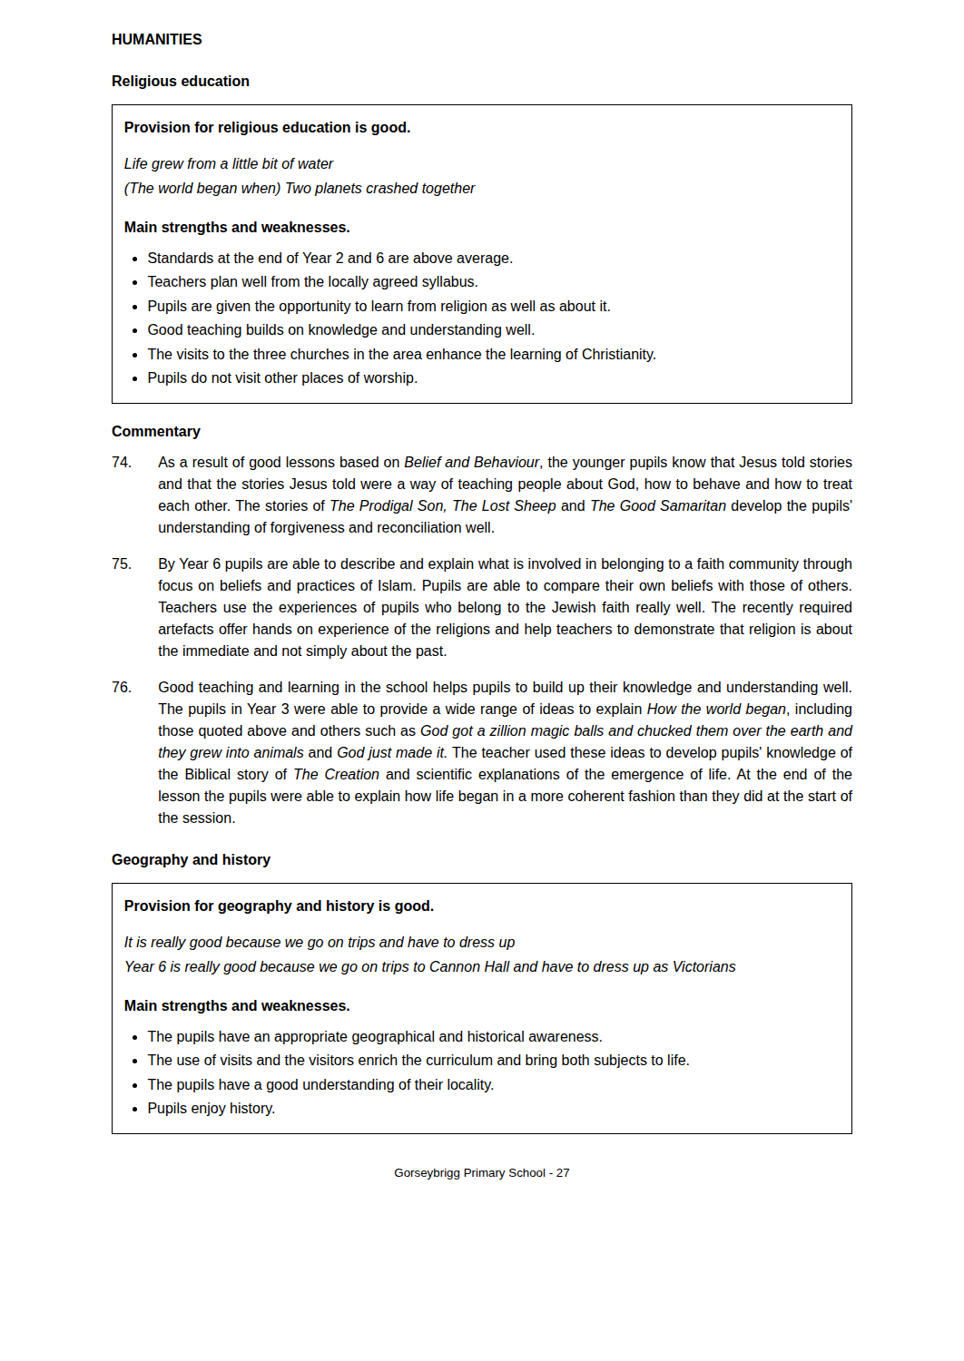HUMANITIES
Religious education
Provision for religious education is good.
Life grew from a little bit of water
(The world began when) Two planets crashed together
Main strengths and weaknesses.
Standards at the end of Year 2 and 6 are above average.
Teachers plan well from the locally agreed syllabus.
Pupils are given the opportunity to learn from religion as well as about it.
Good teaching builds on knowledge and understanding well.
The visits to the three churches in the area enhance the learning of Christianity.
Pupils do not visit other places of worship.
Commentary
74. As a result of good lessons based on Belief and Behaviour, the younger pupils know that Jesus told stories and that the stories Jesus told were a way of teaching people about God, how to behave and how to treat each other. The stories of The Prodigal Son, The Lost Sheep and The Good Samaritan develop the pupils' understanding of forgiveness and reconciliation well.
75. By Year 6 pupils are able to describe and explain what is involved in belonging to a faith community through focus on beliefs and practices of Islam. Pupils are able to compare their own beliefs with those of others. Teachers use the experiences of pupils who belong to the Jewish faith really well. The recently required artefacts offer hands on experience of the religions and help teachers to demonstrate that religion is about the immediate and not simply about the past.
76. Good teaching and learning in the school helps pupils to build up their knowledge and understanding well. The pupils in Year 3 were able to provide a wide range of ideas to explain How the world began, including those quoted above and others such as God got a zillion magic balls and chucked them over the earth and they grew into animals and God just made it. The teacher used these ideas to develop pupils' knowledge of the Biblical story of The Creation and scientific explanations of the emergence of life. At the end of the lesson the pupils were able to explain how life began in a more coherent fashion than they did at the start of the session.
Geography and history
Provision for geography and history is good.
It is really good because we go on trips and have to dress up
Year 6 is really good because we go on trips to Cannon Hall and have to dress up as Victorians
Main strengths and weaknesses.
The pupils have an appropriate geographical and historical awareness.
The use of visits and the visitors enrich the curriculum and bring both subjects to life.
The pupils have a good understanding of their locality.
Pupils enjoy history.
Gorseybrigg Primary School - 27